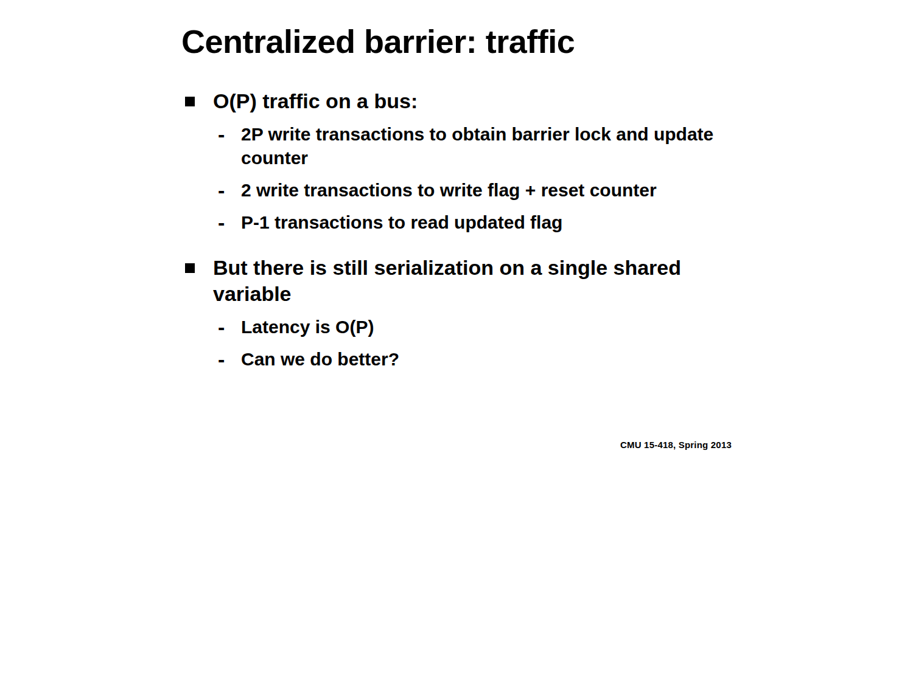Centralized barrier: traffic
O(P) traffic on a bus:
2P write transactions to obtain barrier lock and update counter
2 write transactions to write flag + reset counter
P-1 transactions to read updated flag
But there is still serialization on a single shared variable
Latency is O(P)
Can we do better?
CMU 15-418, Spring 2013